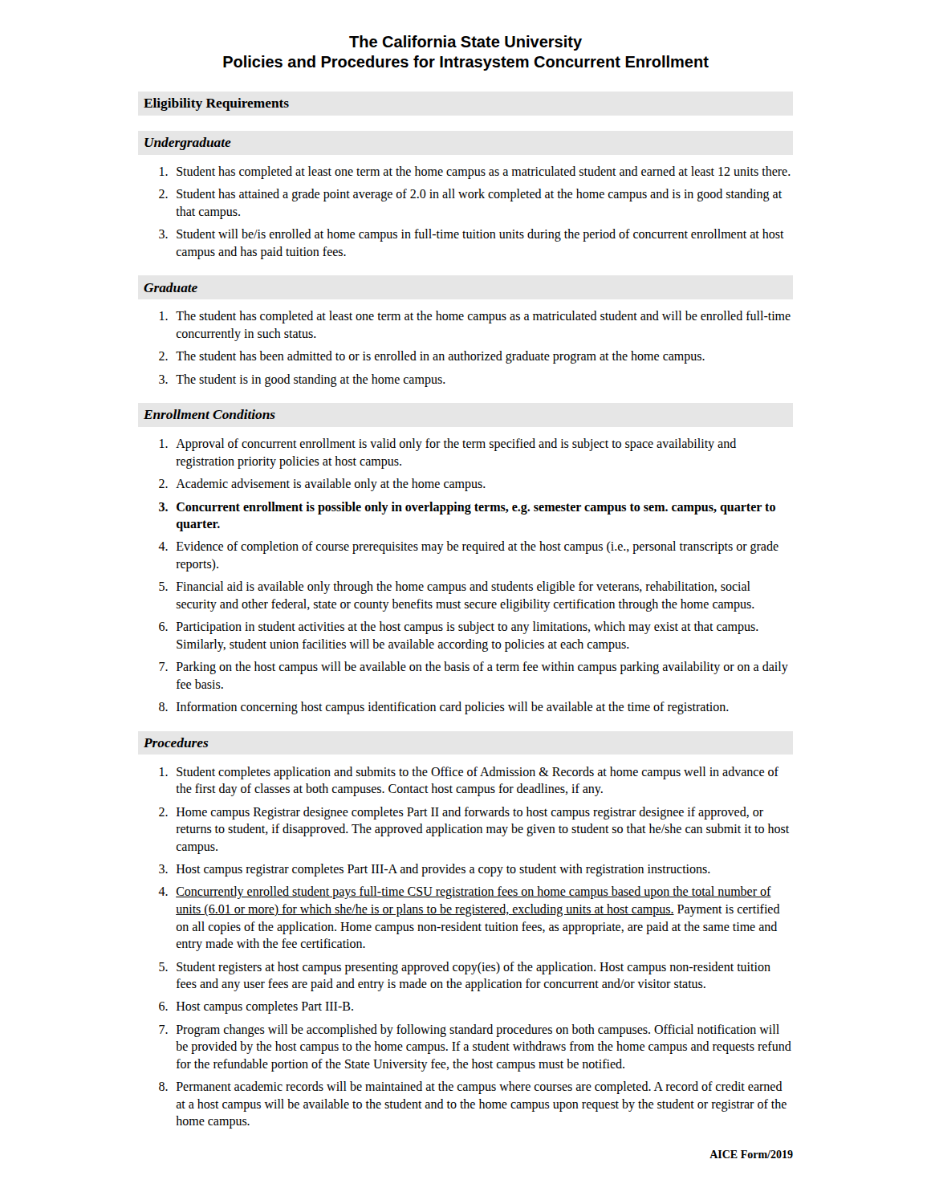The California State UniversityPolicies and Procedures for Intrasystem Concurrent Enrollment
Eligibility Requirements
Undergraduate
Student has completed at least one term at the home campus as a matriculated student and earned at least 12 units there.
Student has attained a grade point average of 2.0 in all work completed at the home campus and is in good standing at that campus.
Student will be/is enrolled at home campus in full-time tuition units during the period of concurrent enrollment at host campus and has paid tuition fees.
Graduate
The student has completed at least one term at the home campus as a matriculated student and will be enrolled full-time concurrently in such status.
The student has been admitted to or is enrolled in an authorized graduate program at the home campus.
The student is in good standing at the home campus.
Enrollment Conditions
Approval of concurrent enrollment is valid only for the term specified and is subject to space availability and registration priority policies at host campus.
Academic advisement is available only at the home campus.
Concurrent enrollment is possible only in overlapping terms, e.g. semester campus to sem. campus, quarter to quarter.
Evidence of completion of course prerequisites may be required at the host campus (i.e., personal transcripts or grade reports).
Financial aid is available only through the home campus and students eligible for veterans, rehabilitation, social security and other federal, state or county benefits must secure eligibility certification through the home campus.
Participation in student activities at the host campus is subject to any limitations, which may exist at that campus. Similarly, student union facilities will be available according to policies at each campus.
Parking on the host campus will be available on the basis of a term fee within campus parking availability or on a daily fee basis.
Information concerning host campus identification card policies will be available at the time of registration.
Procedures
Student completes application and submits to the Office of Admission & Records at home campus well in advance of the first day of classes at both campuses. Contact host campus for deadlines, if any.
Home campus Registrar designee completes Part II and forwards to host campus registrar designee if approved, or returns to student, if disapproved. The approved application may be given to student so that he/she can submit it to host campus.
Host campus registrar completes Part III-A and provides a copy to student with registration instructions.
Concurrently enrolled student pays full-time CSU registration fees on home campus based upon the total number of units (6.01 or more) for which she/he is or plans to be registered, excluding units at host campus. Payment is certified on all copies of the application. Home campus non-resident tuition fees, as appropriate, are paid at the same time and entry made with the fee certification.
Student registers at host campus presenting approved copy(ies) of the application. Host campus non-resident tuition fees and any user fees are paid and entry is made on the application for concurrent and/or visitor status.
Host campus completes Part III-B.
Program changes will be accomplished by following standard procedures on both campuses. Official notification will be provided by the host campus to the home campus. If a student withdraws from the home campus and requests refund for the refundable portion of the State University fee, the host campus must be notified.
Permanent academic records will be maintained at the campus where courses are completed. A record of credit earned at a host campus will be available to the student and to the home campus upon request by the student or registrar of the home campus.
AICE Form/2019